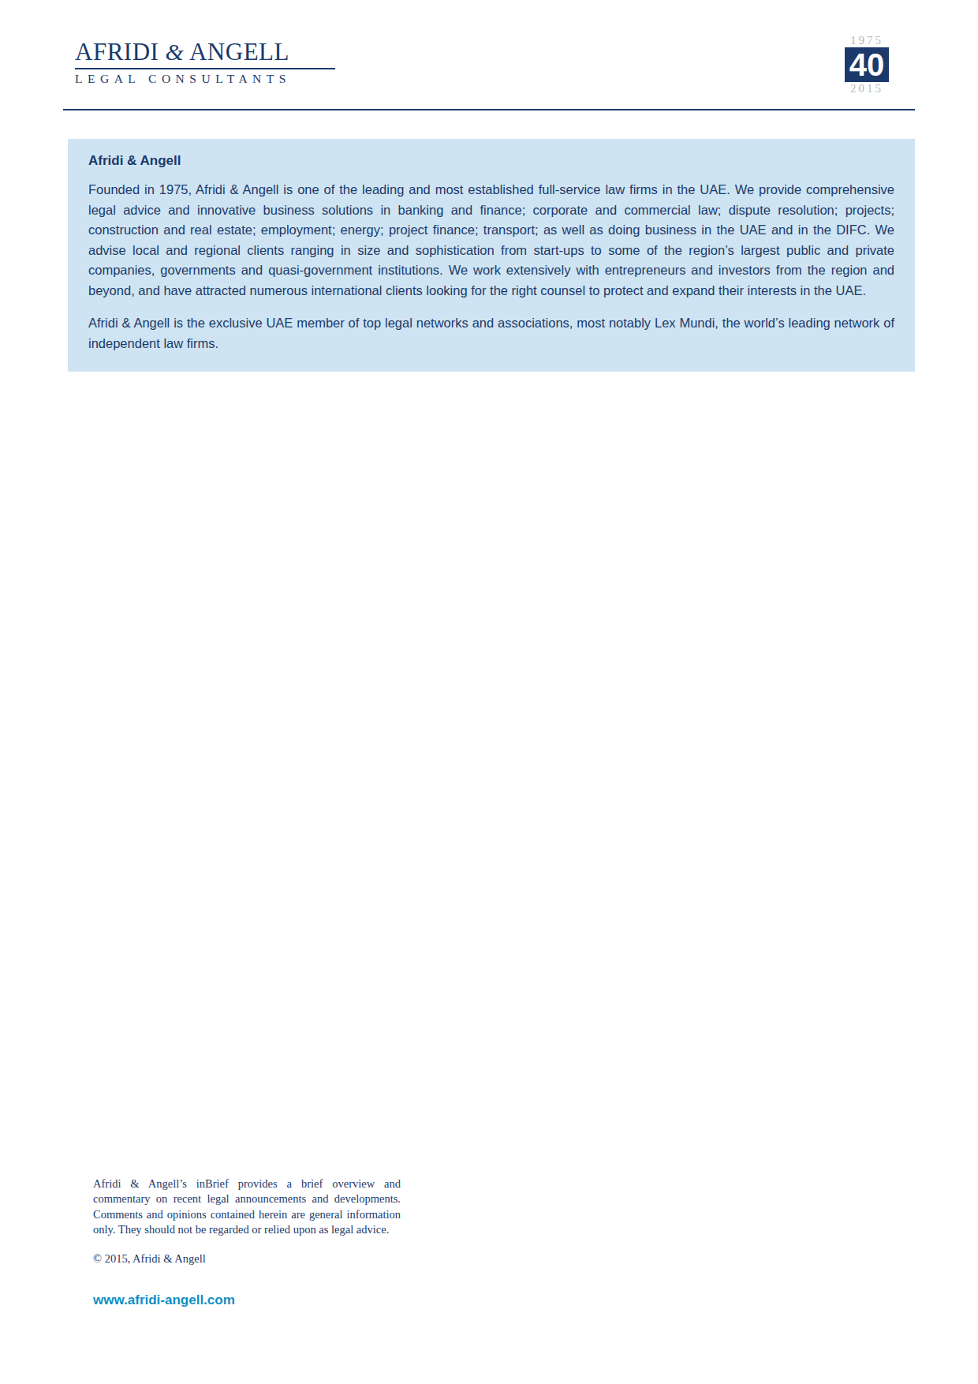AFRIDI & ANGELL
LEGAL CONSULTANTS
1975
40
2015
Afridi & Angell
Founded in 1975, Afridi & Angell is one of the leading and most established full-service law firms in the UAE. We provide comprehensive legal advice and innovative business solutions in banking and finance; corporate and commercial law; dispute resolution; projects; construction and real estate; employment; energy; project finance; transport; as well as doing business in the UAE and in the DIFC. We advise local and regional clients ranging in size and sophistication from start-ups to some of the region’s largest public and private companies, governments and quasi-government institutions. We work extensively with entrepreneurs and investors from the region and beyond, and have attracted numerous international clients looking for the right counsel to protect and expand their interests in the UAE.
Afridi & Angell is the exclusive UAE member of top legal networks and associations, most notably Lex Mundi, the world’s leading network of independent law firms.
Afridi & Angell’s inBrief provides a brief overview and commentary on recent legal announcements and developments. Comments and opinions contained herein are general information only. They should not be regarded or relied upon as legal advice.
© 2015, Afridi & Angell
www.afridi-angell.com